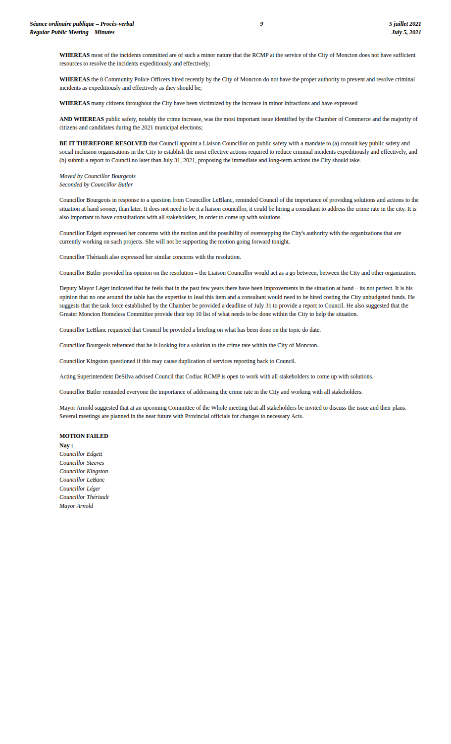Séance ordinaire publique – Procès-verbal
Regular Public Meeting – Minutes
9
5 juillet 2021
July 5, 2021
WHEREAS most of the incidents committed are of such a minor nature that the RCMP at the service of the City of Moncton does not have sufficient resources to resolve the incidents expeditiously and effectively;
WHEREAS the 8 Community Police Officers hired recently by the City of Moncton do not have the proper authority to prevent and resolve criminal incidents as expeditiously and effectively as they should be;
WHEREAS many citizens throughout the City have been victimized by the increase in minor infractions and have expressed
AND WHEREAS public safety, notably the crime increase, was the most important issue identified by the Chamber of Commerce and the majority of citizens and candidates during the 2021 municipal elections;
BE IT THEREFORE RESOLVED that Council appoint a Liaison Councillor on public safety with a mandate to (a) consult key public safety and social inclusion organisations in the City to establish the most effective actions required to reduce criminal incidents expeditiously and effectively, and (b) submit a report to Council no later than July 31, 2021, proposing the immediate and long-term actions the City should take.
Moved by Councillor Bourgeois
Seconded by Councillor Butler
Councillor Bourgeois in response to a question from Councillor LeBlanc, reminded Council of the importance of providing solutions and actions to the situation at hand sooner, than later. It does not need to be it a liaison councillor, it could be hiring a consultant to address the crime rate in the city. It is also important to have consultations with all stakeholders, in order to come up with solutions.
Councillor Edgett expressed her concerns with the motion and the possibility of overstepping the City's authority with the organizations that are currently working on such projects. She will not be supporting the motion going forward tonight.
Councillor Thériault also expressed her similar concerns with the resolution.
Councillor Butler provided his opinion on the resolution – the Liaison Councillor would act as a go between, between the City and other organization.
Deputy Mayor Léger indicated that he feels that in the past few years there have been improvements in the situation at hand – its not perfect. It is his opinion that no one around the table has the expertise to lead this item and a consultant would need to be hired costing the City unbudgeted funds. He suggests that the task force established by the Chamber be provided a deadline of July 31 to provide a report to Council. He also suggested that the Greater Moncton Homeless Committee provide their top 10 list of what needs to be done within the City to help the situation.
Councillor LeBlanc requested that Council be provided a briefing on what has been done on the topic do date.
Councillor Bourgeois reiterated that he is looking for a solution to the crime rate within the City of Moncton.
Councillor Kingston questioned if this may cause duplication of services reporting back to Council.
Acting Superintendent DeSilva advised Council that Codiac RCMP is open to work with all stakeholders to come up with solutions.
Councillor Butler reminded everyone the importance of addressing the crime rate in the City and working with all stakeholders.
Mayor Arnold suggested that at an upcoming Committee of the Whole meeting that all stakeholders be invited to discuss the issue and their plans. Several meetings are planned in the near future with Provincial officials for changes to necessary Acts.
MOTION FAILED
Nay :
Councillor Edgett
Councillor Steeves
Councillor Kingston
Councillor LeBanc
Councillor Léger
Councillor Thériault
Mayor Arnold